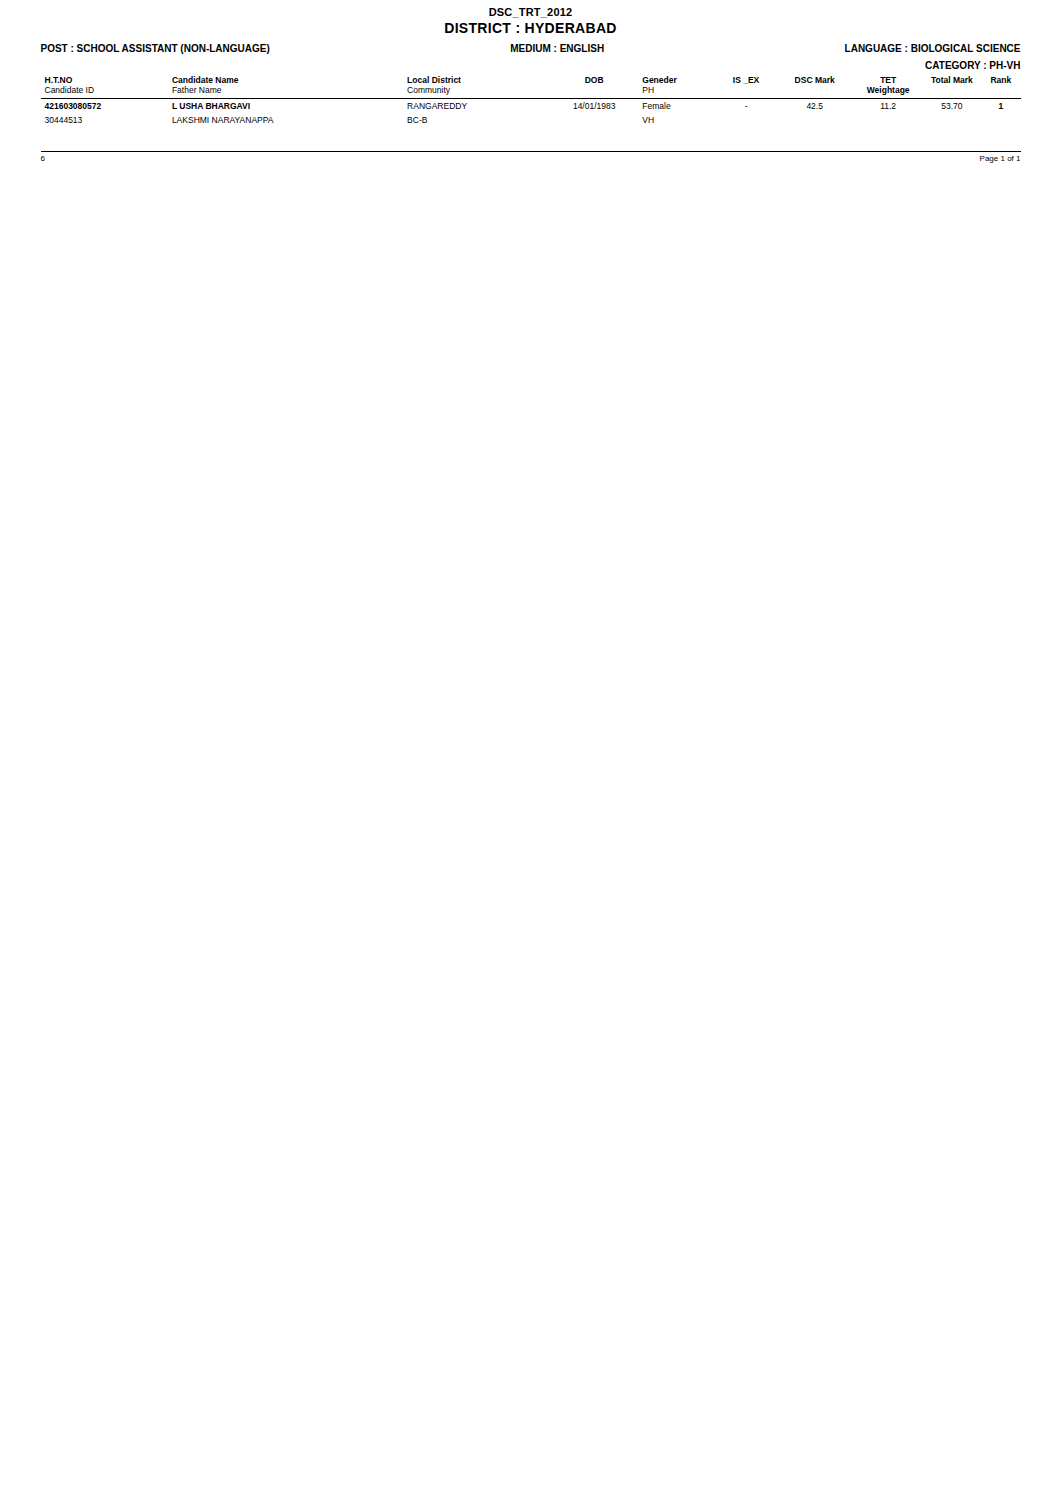DSC_TRT_2012
DISTRICT : HYDERABAD
POST : SCHOOL ASSISTANT (NON-LANGUAGE)
MEDIUM : ENGLISH
LANGUAGE : BIOLOGICAL SCIENCE
CATEGORY : PH-VH
| H.T.NO Candidate ID | Candidate Name Father Name | Local District Community | DOB | Geneder PH | IS _EX | DSC Mark | TET Weightage | Total Mark | Rank |
| --- | --- | --- | --- | --- | --- | --- | --- | --- | --- |
| 421603080572 | L USHA BHARGAVI | RANGAREDDY | 14/01/1983 | Female | - | 42.5 | 11.2 | 53.70 | 1 |
| 30444513 | LAKSHMI NARAYANAPPA | BC-B | | VH | | | | | |
6
Page 1 of 1